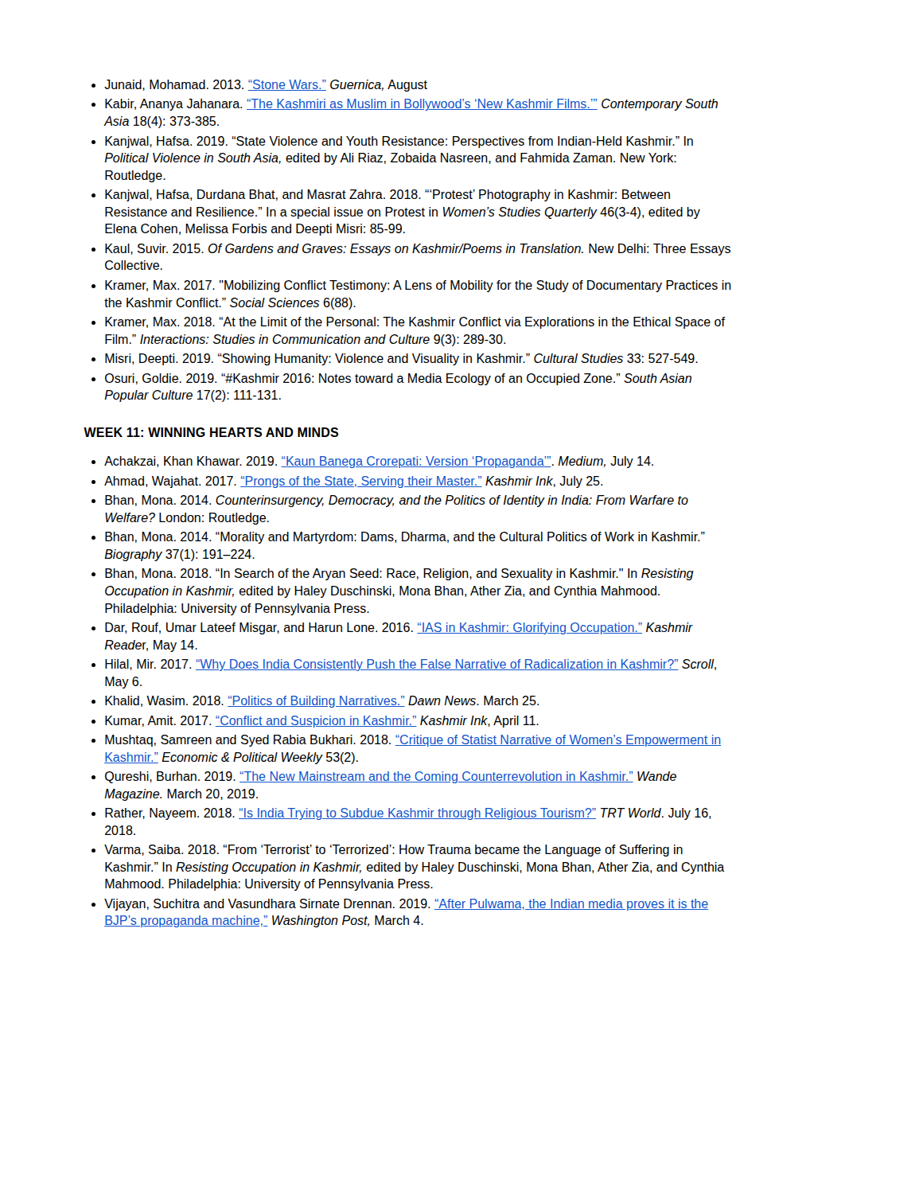Junaid, Mohamad. 2013. “Stone Wars.” Guernica, August
Kabir, Ananya Jahanara. “The Kashmiri as Muslim in Bollywood’s ‘New Kashmir Films.’” Contemporary South Asia 18(4): 373-385.
Kanjwal, Hafsa. 2019. “State Violence and Youth Resistance: Perspectives from Indian-Held Kashmir.” In Political Violence in South Asia, edited by Ali Riaz, Zobaida Nasreen, and Fahmida Zaman. New York: Routledge.
Kanjwal, Hafsa, Durdana Bhat, and Masrat Zahra. 2018. “‘Protest’ Photography in Kashmir: Between Resistance and Resilience.” In a special issue on Protest in Women’s Studies Quarterly 46(3-4), edited by Elena Cohen, Melissa Forbis and Deepti Misri: 85-99.
Kaul, Suvir. 2015. Of Gardens and Graves: Essays on Kashmir/Poems in Translation. New Delhi: Three Essays Collective.
Kramer, Max. 2017. "Mobilizing Conflict Testimony: A Lens of Mobility for the Study of Documentary Practices in the Kashmir Conflict.” Social Sciences 6(88).
Kramer, Max. 2018. “At the Limit of the Personal: The Kashmir Conflict via Explorations in the Ethical Space of Film.” Interactions: Studies in Communication and Culture 9(3): 289-30.
Misri, Deepti. 2019. “Showing Humanity: Violence and Visuality in Kashmir.” Cultural Studies 33: 527-549.
Osuri, Goldie. 2019. “#Kashmir 2016: Notes toward a Media Ecology of an Occupied Zone.” South Asian Popular Culture 17(2): 111-131.
WEEK 11: WINNING HEARTS AND MINDS
Achakzai, Khan Khawar. 2019. “Kaun Banega Crorepati: Version ‘Propaganda’”. Medium, July 14.
Ahmad, Wajahat. 2017. “Prongs of the State, Serving their Master.” Kashmir Ink, July 25.
Bhan, Mona. 2014. Counterinsurgency, Democracy, and the Politics of Identity in India: From Warfare to Welfare? London: Routledge.
Bhan, Mona. 2014. “Morality and Martyrdom: Dams, Dharma, and the Cultural Politics of Work in Kashmir.” Biography 37(1): 191–224.
Bhan, Mona. 2018. “In Search of the Aryan Seed: Race, Religion, and Sexuality in Kashmir." In Resisting Occupation in Kashmir, edited by Haley Duschinski, Mona Bhan, Ather Zia, and Cynthia Mahmood. Philadelphia: University of Pennsylvania Press.
Dar, Rouf, Umar Lateef Misgar, and Harun Lone. 2016. “IAS in Kashmir: Glorifying Occupation.” Kashmir Reader, May 14.
Hilal, Mir. 2017. “Why Does India Consistently Push the False Narrative of Radicalization in Kashmir?” Scroll, May 6.
Khalid, Wasim. 2018. “Politics of Building Narratives.” Dawn News. March 25.
Kumar, Amit. 2017. “Conflict and Suspicion in Kashmir.” Kashmir Ink, April 11.
Mushtaq, Samreen and Syed Rabia Bukhari. 2018. “Critique of Statist Narrative of Women’s Empowerment in Kashmir.” Economic & Political Weekly 53(2).
Qureshi, Burhan. 2019. “The New Mainstream and the Coming Counterrevolution in Kashmir.” Wande Magazine. March 20, 2019.
Rather, Nayeem. 2018. “Is India Trying to Subdue Kashmir through Religious Tourism?” TRT World. July 16, 2018.
Varma, Saiba. 2018. “From ‘Terrorist’ to ‘Terrorized’: How Trauma became the Language of Suffering in Kashmir.” In Resisting Occupation in Kashmir, edited by Haley Duschinski, Mona Bhan, Ather Zia, and Cynthia Mahmood. Philadelphia: University of Pennsylvania Press.
Vijayan, Suchitra and Vasundhara Sirnate Drennan. 2019. “After Pulwama, the Indian media proves it is the BJP’s propaganda machine,” Washington Post, March 4.